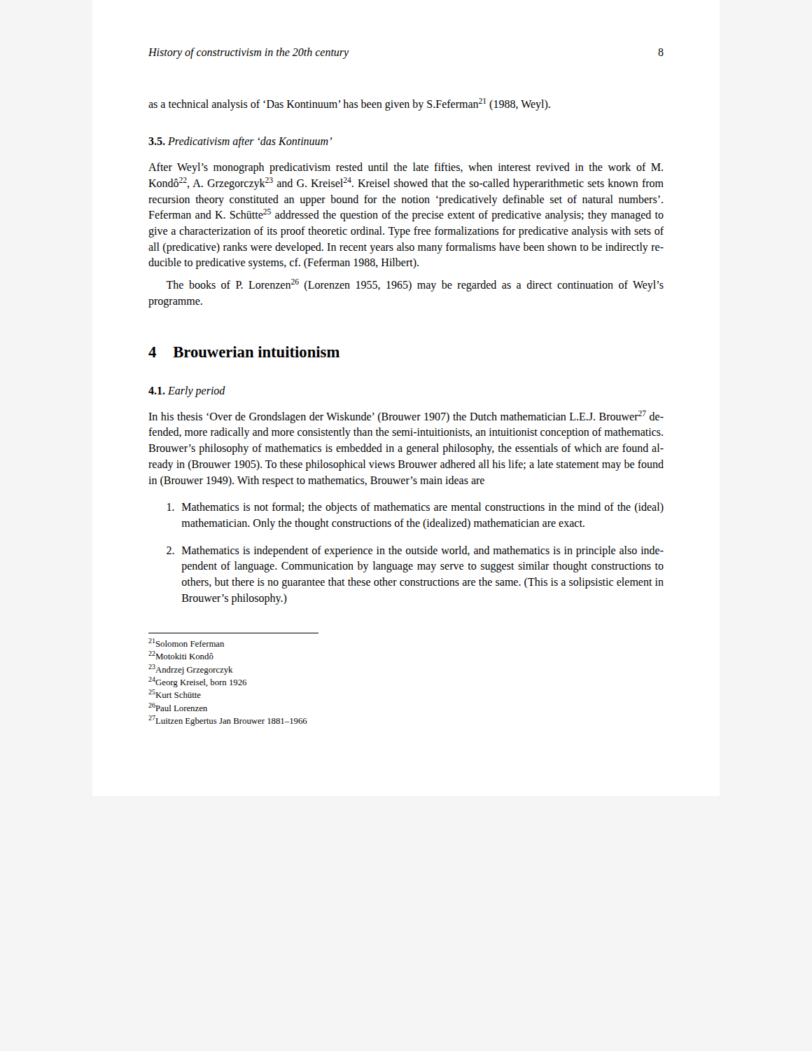History of constructivism in the 20th century 8
as a technical analysis of ‘Das Kontinuum’ has been given by S.Feferman21 (1988, Weyl).
3.5. Predicativism after ‘das Kontinuum’
After Weyl’s monograph predicativism rested until the late fifties, when interest revived in the work of M. Kondô22, A. Grzegorczyk23 and G. Kreisel24. Kreisel showed that the so-called hyperarithmetic sets known from recursion theory constituted an upper bound for the notion ‘predicatively definable set of natural numbers’. Feferman and K. Schütte25 addressed the question of the precise extent of predicative analysis; they managed to give a characterization of its proof theoretic ordinal. Type free formalizations for predicative analysis with sets of all (predicative) ranks were developed. In recent years also many formalisms have been shown to be indirectly reducible to predicative systems, cf. (Feferman 1988, Hilbert).
The books of P. Lorenzen26 (Lorenzen 1955, 1965) may be regarded as a direct continuation of Weyl’s programme.
4 Brouwerian intuitionism
4.1. Early period
In his thesis ‘Over de Grondslagen der Wiskunde’ (Brouwer 1907) the Dutch mathematician L.E.J. Brouwer27 defended, more radically and more consistently than the semi-intuitionists, an intuitionist conception of mathematics. Brouwer’s philosophy of mathematics is embedded in a general philosophy, the essentials of which are found already in (Brouwer 1905). To these philosophical views Brouwer adhered all his life; a late statement may be found in (Brouwer 1949). With respect to mathematics, Brouwer’s main ideas are
Mathematics is not formal; the objects of mathematics are mental constructions in the mind of the (ideal) mathematician. Only the thought constructions of the (idealized) mathematician are exact.
Mathematics is independent of experience in the outside world, and mathematics is in principle also independent of language. Communication by language may serve to suggest similar thought constructions to others, but there is no guarantee that these other constructions are the same. (This is a solipsistic element in Brouwer’s philosophy.)
21Solomon Feferman
22Motokiti Kondô
23Andrzej Grzegorczyk
24Georg Kreisel, born 1926
25Kurt Schütte
26Paul Lorenzen
27Luitzen Egbertus Jan Brouwer 1881–1966